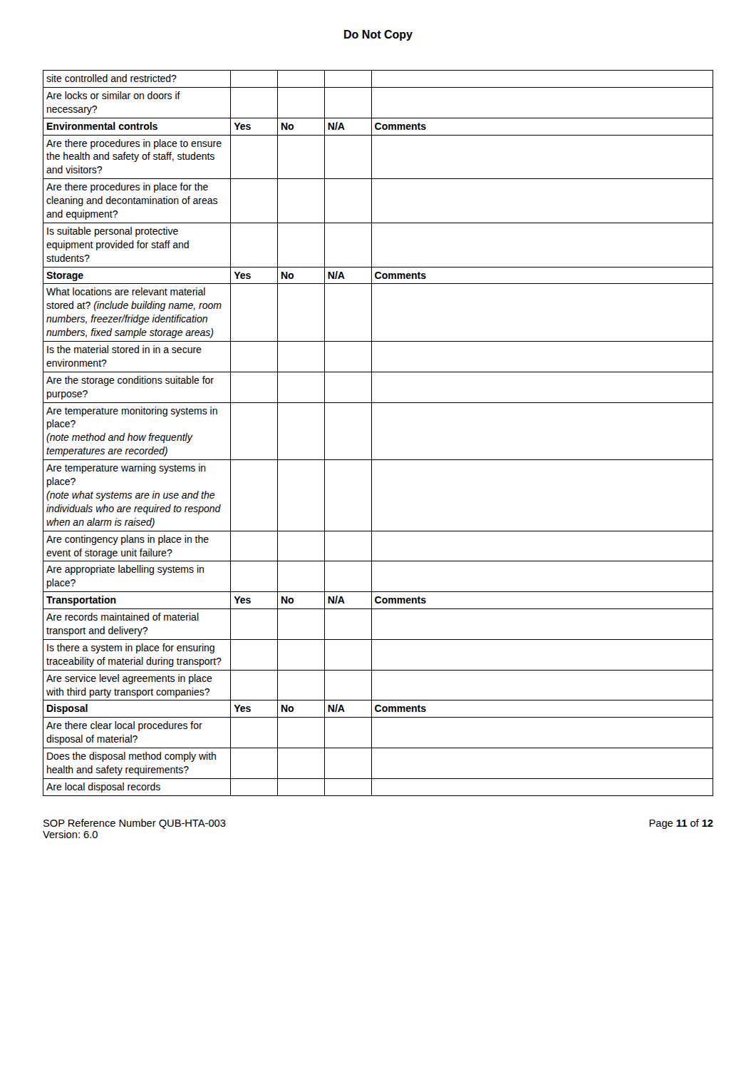Do Not Copy
| site controlled and restricted? | | | | |
| Are locks or similar on doors if necessary? | | | | |
| Environmental controls | Yes | No | N/A | Comments |
| Are there procedures in place to ensure the health and safety of staff, students and visitors? | | | | |
| Are there procedures in place for the cleaning and decontamination of areas and equipment? | | | | |
| Is suitable personal protective equipment provided for staff and students? | | | | |
| Storage | Yes | No | N/A | Comments |
| What locations are relevant material stored at? (include building name, room numbers, freezer/fridge identification numbers, fixed sample storage areas) | | | | |
| Is the material stored in in a secure environment? | | | | |
| Are the storage conditions suitable for purpose? | | | | |
| Are temperature monitoring systems in place? (note method and how frequently temperatures are recorded) | | | | |
| Are temperature warning systems in place? (note what systems are in use and the individuals who are required to respond when an alarm is raised) | | | | |
| Are contingency plans in place in the event of storage unit failure? | | | | |
| Are appropriate labelling systems in place? | | | | |
| Transportation | Yes | No | N/A | Comments |
| Are records maintained of material transport and delivery? | | | | |
| Is there a system in place for ensuring traceability of material during transport? | | | | |
| Are service level agreements in place with third party transport companies? | | | | |
| Disposal | Yes | No | N/A | Comments |
| Are there clear local procedures for disposal of material? | | | | |
| Does the disposal method comply with health and safety requirements? | | | | |
| Are local disposal records | | | | |
SOP Reference Number QUB-HTA-003
Version: 6.0
Page 11 of 12